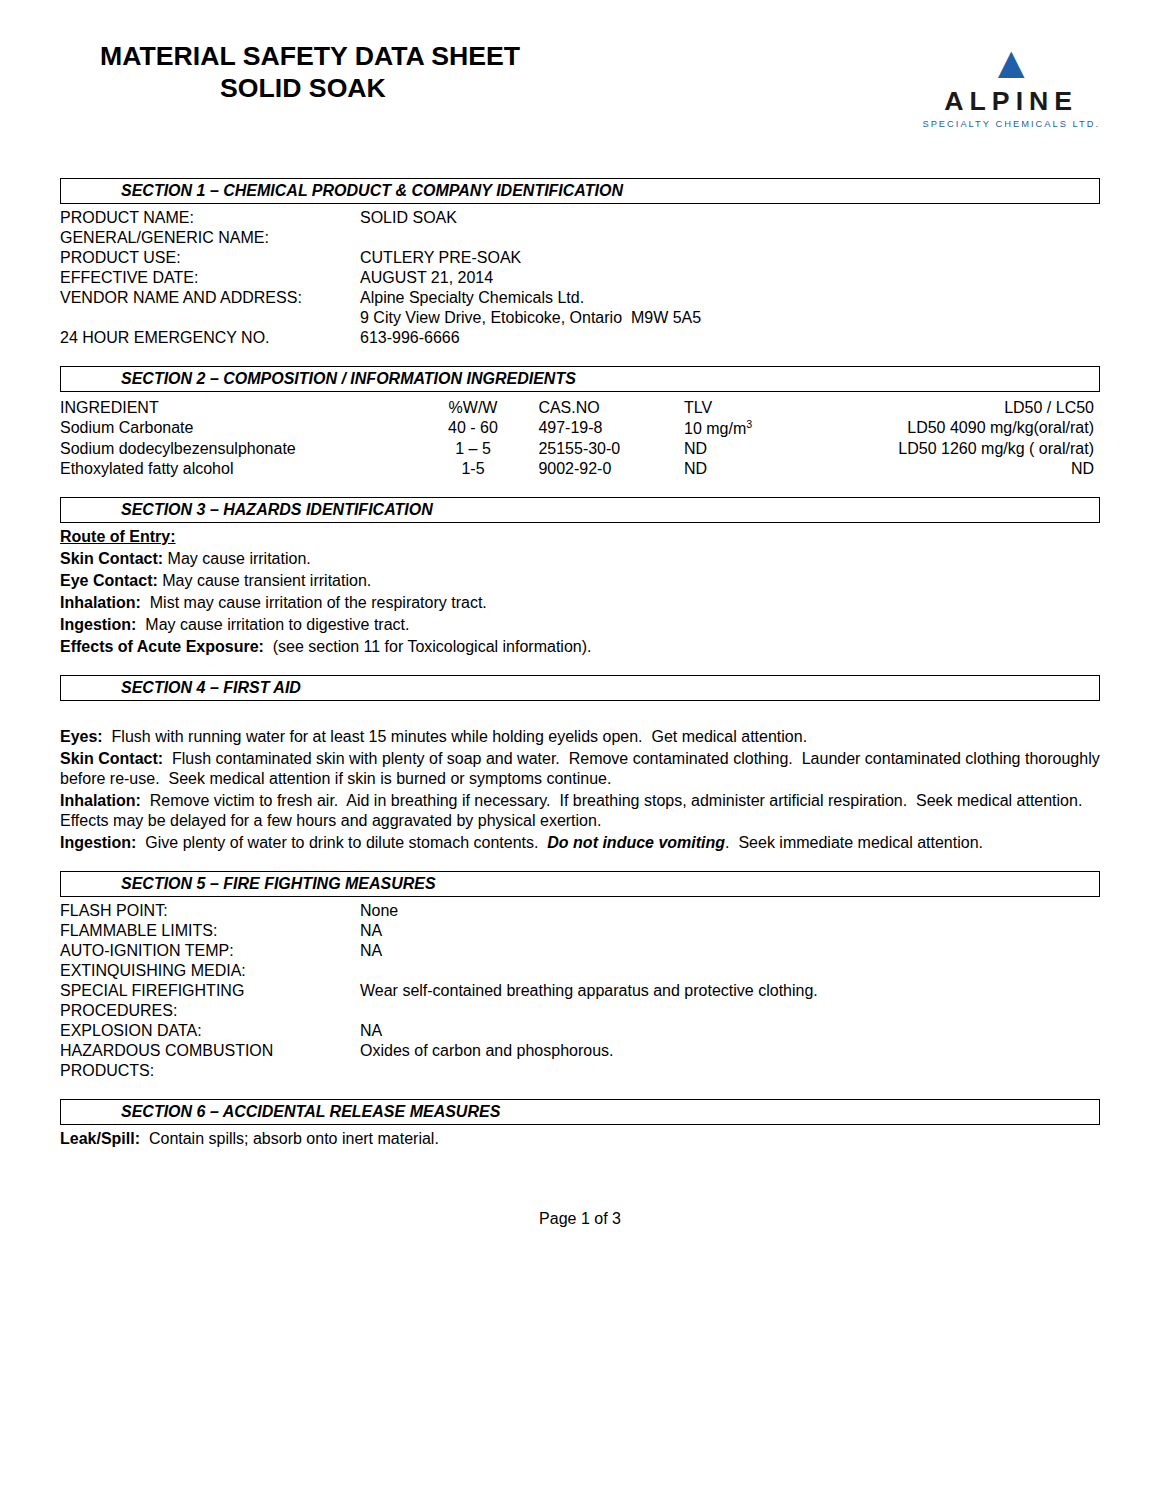▲
ALPINE
SPECIALTY CHEMICALS LTD.
MATERIAL SAFETY DATA SHEETSOLID SOAK
SECTION 1 – CHEMICAL PRODUCT & COMPANY IDENTIFICATION
PRODUCT NAME:
SOLID SOAK
GENERAL/GENERIC NAME:
PRODUCT USE:
CUTLERY PRE-SOAK
EFFECTIVE DATE:
AUGUST 21, 2014
VENDOR NAME AND ADDRESS:
Alpine Specialty Chemicals Ltd.
9 City View Drive, Etobicoke, Ontario M9W 5A5
24 HOUR EMERGENCY NO.
613-996-6666
SECTION 2 – COMPOSITION / INFORMATION INGREDIENTS
| INGREDIENT | %W/W | CAS.NO | TLV | LD50 / LC50 |
| --- | --- | --- | --- | --- |
| Sodium Carbonate | 40 - 60 | 497-19-8 | 10 mg/m 3 | LD50 4090 mg/kg(oral/rat) |
| Sodium dodecylbezensulphonate | 1 – 5 | 25155-30-0 | ND | LD50 1260 mg/kg ( oral/rat) |
| Ethoxylated fatty alcohol | 1-5 | 9002-92-0 | ND | ND |
SECTION 3 – HAZARDS IDENTIFICATION
Route of Entry:
Skin Contact: May cause irritation.
Eye Contact: May cause transient irritation.
Inhalation: Mist may cause irritation of the respiratory tract.
Ingestion: May cause irritation to digestive tract.
Effects of Acute Exposure: (see section 11 for Toxicological information).
SECTION 4 – FIRST AID
Eyes: Flush with running water for at least 15 minutes while holding eyelids open. Get medical attention.
Skin Contact: Flush contaminated skin with plenty of soap and water. Remove contaminated clothing. Launder contaminated clothing thoroughly before re-use. Seek medical attention if skin is burned or symptoms continue.
Inhalation: Remove victim to fresh air. Aid in breathing if necessary. If breathing stops, administer artificial respiration. Seek medical attention. Effects may be delayed for a few hours and aggravated by physical exertion.
Ingestion: Give plenty of water to drink to dilute stomach contents. Do not induce vomiting. Seek immediate medical attention.
SECTION 5 – FIRE FIGHTING MEASURES
FLASH POINT:
None
FLAMMABLE LIMITS:
NA
AUTO-IGNITION TEMP:
NA
EXTINQUISHING MEDIA:
SPECIAL FIREFIGHTING PROCEDURES:
Wear self-contained breathing apparatus and protective clothing.
EXPLOSION DATA:
NA
HAZARDOUS COMBUSTION PRODUCTS:
Oxides of carbon and phosphorous.
SECTION 6 – ACCIDENTAL RELEASE MEASURES
Leak/Spill: Contain spills; absorb onto inert material.
Page 1 of 3